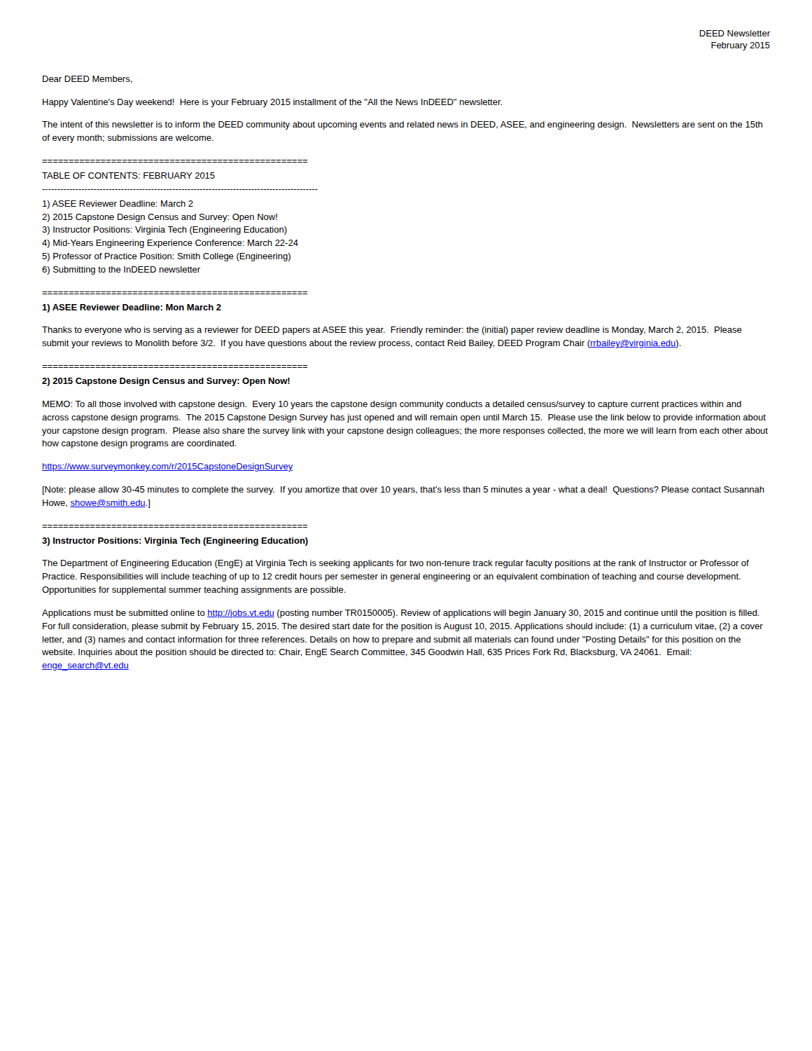DEED Newsletter
February 2015
Dear DEED Members,
Happy Valentine's Day weekend! Here is your February 2015 installment of the "All the News InDEED" newsletter.
The intent of this newsletter is to inform the DEED community about upcoming events and related news in DEED, ASEE, and engineering design. Newsletters are sent on the 15th of every month; submissions are welcome.
==================================================
TABLE OF CONTENTS: FEBRUARY 2015
-------------------------------------------------------------------------------------------
1) ASEE Reviewer Deadline: March 2
2) 2015 Capstone Design Census and Survey: Open Now!
3) Instructor Positions: Virginia Tech (Engineering Education)
4) Mid-Years Engineering Experience Conference: March 22-24
5) Professor of Practice Position: Smith College (Engineering)
6) Submitting to the InDEED newsletter
==================================================
1) ASEE Reviewer Deadline: Mon March 2
Thanks to everyone who is serving as a reviewer for DEED papers at ASEE this year. Friendly reminder: the (initial) paper review deadline is Monday, March 2, 2015. Please submit your reviews to Monolith before 3/2. If you have questions about the review process, contact Reid Bailey, DEED Program Chair (rrbailey@virginia.edu).
==================================================
2) 2015 Capstone Design Census and Survey: Open Now!
MEMO: To all those involved with capstone design. Every 10 years the capstone design community conducts a detailed census/survey to capture current practices within and across capstone design programs. The 2015 Capstone Design Survey has just opened and will remain open until March 15. Please use the link below to provide information about your capstone design program. Please also share the survey link with your capstone design colleagues; the more responses collected, the more we will learn from each other about how capstone design programs are coordinated.
https://www.surveymonkey.com/r/2015CapstoneDesignSurvey
[Note: please allow 30-45 minutes to complete the survey. If you amortize that over 10 years, that's less than 5 minutes a year - what a deal! Questions? Please contact Susannah Howe, showe@smith.edu.]
==================================================
3) Instructor Positions: Virginia Tech (Engineering Education)
The Department of Engineering Education (EngE) at Virginia Tech is seeking applicants for two non-tenure track regular faculty positions at the rank of Instructor or Professor of Practice. Responsibilities will include teaching of up to 12 credit hours per semester in general engineering or an equivalent combination of teaching and course development. Opportunities for supplemental summer teaching assignments are possible.
Applications must be submitted online to http://jobs.vt.edu (posting number TR0150005). Review of applications will begin January 30, 2015 and continue until the position is filled. For full consideration, please submit by February 15, 2015. The desired start date for the position is August 10, 2015. Applications should include: (1) a curriculum vitae, (2) a cover letter, and (3) names and contact information for three references. Details on how to prepare and submit all materials can found under "Posting Details" for this position on the website. Inquiries about the position should be directed to: Chair, EngE Search Committee, 345 Goodwin Hall, 635 Prices Fork Rd, Blacksburg, VA 24061. Email: enge_search@vt.edu